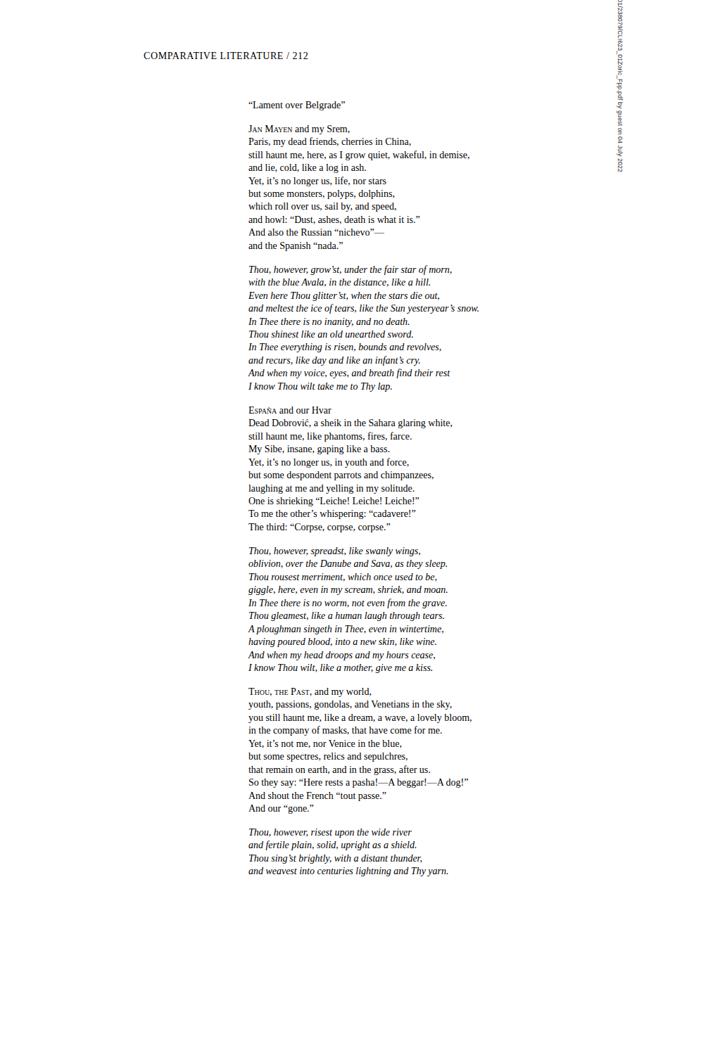Comparative Literature / 212
“Lament over Belgrade”
Jan Mayen and my Srem,
Paris, my dead friends, cherries in China,
still haunt me, here, as I grow quiet, wakeful, in demise,
and lie, cold, like a log in ash.
Yet, it’s no longer us, life, nor stars
but some monsters, polyps, dolphins,
which roll over us, sail by, and speed,
and howl: “Dust, ashes, death is what it is.”
And also the Russian “nichevo”—
and the Spanish “nada.”
Thou, however, grow’st, under the fair star of morn,
with the blue Avala, in the distance, like a hill.
Even here Thou glitter’st, when the stars die out,
and meltest the ice of tears, like the Sun yesteryear’s snow.
In Thee there is no inanity, and no death.
Thou shinest like an old unearthed sword.
In Thee everything is risen, bounds and revolves,
and recurs, like day and like an infant’s cry.
And when my voice, eyes, and breath find their rest
I know Thou wilt take me to Thy lap.
España and our Hvar
Dead Dobrović, a sheik in the Sahara glaring white,
still haunt me, like phantoms, fires, farce.
My Sibe, insane, gaping like a bass.
Yet, it’s no longer us, in youth and force,
but some despondent parrots and chimpanzees,
laughing at me and yelling in my solitude.
One is shrieking “Leiche! Leiche! Leiche!”
To me the other’s whispering: “cadavere!”
The third: “Corpse, corpse, corpse.”
Thou, however, spreadst, like swanly wings,
oblivion, over the Danube and Sava, as they sleep.
Thou rousest merriment, which once used to be,
giggle, here, even in my scream, shriek, and moan.
In Thee there is no worm, not even from the grave.
Thou gleamest, like a human laugh through tears.
A ploughman singeth in Thee, even in wintertime,
having poured blood, into a new skin, like wine.
And when my head droops and my hours cease,
I know Thou wilt, like a mother, give me a kiss.
Thou, the Past, and my world,
youth, passions, gondolas, and Venetians in the sky,
you still haunt me, like a dream, a wave, a lovely bloom,
in the company of masks, that have come for me.
Yet, it’s not me, nor Venice in the blue,
but some spectres, relics and sepulchres,
that remain on earth, and in the grass, after us.
So they say: “Here rests a pasha!—A beggar!—A dog!”
And shout the French “tout passe.”
And our “gone.”
Thou, however, risest upon the wide river
and fertile plain, solid, upright as a shield.
Thou sing’st brightly, with a distant thunder,
and weavest into centuries lightning and Thy yarn.
Downloaded from http://read.dukeupress.edu/comparative-literature/article-pdf/62/3/201/238079/CLI623_01Zoric_Fpp.pdf by guest on 04 July 2022